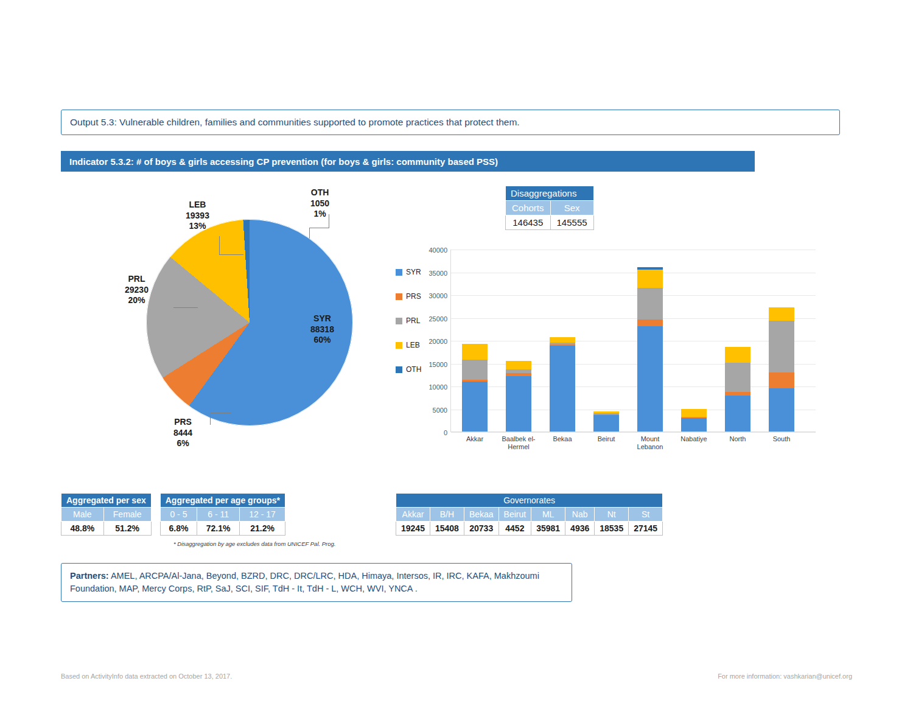Output 5.3: Vulnerable children, families and communities supported to promote practices that protect them.
Indicator 5.3.2: # of boys & girls accessing CP prevention (for boys & girls: community based PSS)
OTH
1050
1%
LEB
19393
13%
PRL
29230
20%
PRS
8444
6%
SYR
88318
60%
| Disaggregations |
| --- |
| Cohorts | Sex |
| 146435 | 145555 |
SYR
PRS
PRL
LEB
OTH
40000
35000
30000
25000
20000
15000
10000
5000
0
Akkar
Baalbek el-
Hermel
Bekaa
Beirut
Mount
Lebanon
Nabatiye
North
South
| Aggregated per sex |
| --- |
| Male | Female |
| 48.8% | 51.2% |
| Aggregated per age groups* |
| --- |
| 0 - 5 | 6 - 11 | 12 - 17 |
| 6.8% | 72.1% | 21.2% |
* Disaggregation by age excludes data from UNICEF Pal. Prog.
| Governorates |
| --- |
| Akkar | B/H | Bekaa | Beirut | ML | Nab | Nt | St |
| 19245 | 15408 | 20733 | 4452 | 35981 | 4936 | 18535 | 27145 |
Partners: AMEL, ARCPA/Al-Jana, Beyond, BZRD, DRC, DRC/LRC, HDA, Himaya, Intersos, IR, IRC, KAFA, Makhzoumi Foundation, MAP, Mercy Corps, RtP, SaJ, SCI, SIF, TdH - It, TdH - L, WCH, WVI, YNCA .
Based on ActivityInfo data extracted on October 13, 2017. For more information: vashkarian@unicef.org